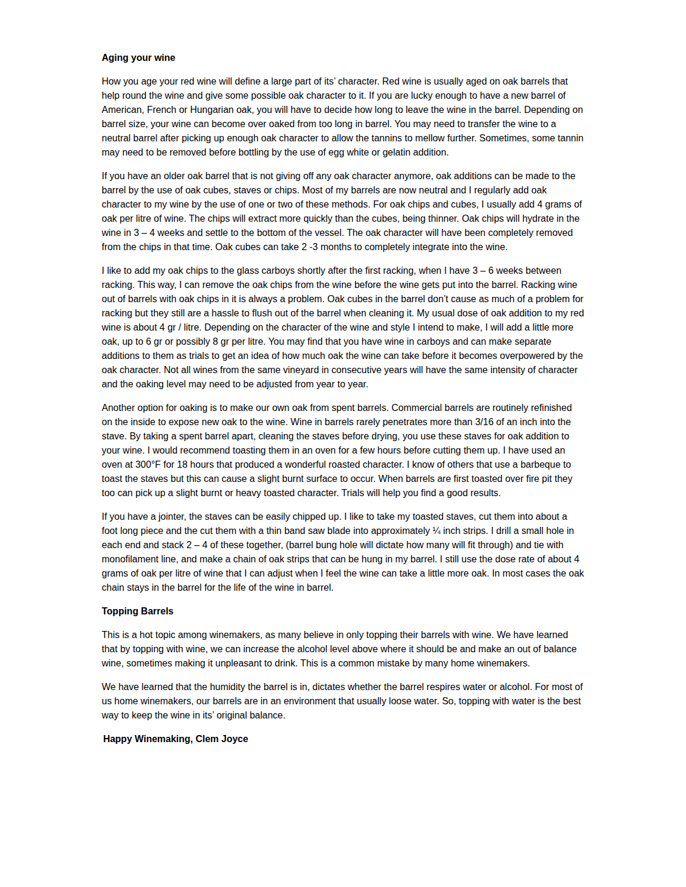Aging your wine
How you age your red wine will define a large part of its’ character. Red wine is usually aged on oak barrels that help round the wine and give some possible oak character to it. If you are lucky enough to have a new barrel of American, French or Hungarian oak, you will have to decide how long to leave the wine in the barrel. Depending on barrel size, your wine can become over oaked from too long in barrel. You may need to transfer the wine to a neutral barrel after picking up enough oak character to allow the tannins to mellow further. Sometimes, some tannin may need to be removed before bottling by the use of egg white or gelatin addition.
If you have an older oak barrel that is not giving off any oak character anymore, oak additions can be made to the barrel by the use of oak cubes, staves or chips. Most of my barrels are now neutral and I regularly add oak character to my wine by the use of one or two of these methods. For oak chips and cubes, I usually add 4 grams of oak per litre of wine. The chips will extract more quickly than the cubes, being thinner. Oak chips will hydrate in the wine in 3 – 4 weeks and settle to the bottom of the vessel. The oak character will have been completely removed from the chips in that time. Oak cubes can take 2 -3 months to completely integrate into the wine.
I like to add my oak chips to the glass carboys shortly after the first racking, when I have 3 – 6 weeks between racking. This way, I can remove the oak chips from the wine before the wine gets put into the barrel. Racking wine out of barrels with oak chips in it is always a problem. Oak cubes in the barrel don’t cause as much of a problem for racking but they still are a hassle to flush out of the barrel when cleaning it. My usual dose of oak addition to my red wine is about 4 gr / litre. Depending on the character of the wine and style I intend to make, I will add a little more oak, up to 6 gr or possibly 8 gr per litre. You may find that you have wine in carboys and can make separate additions to them as trials to get an idea of how much oak the wine can take before it becomes overpowered by the oak character. Not all wines from the same vineyard in consecutive years will have the same intensity of character and the oaking level may need to be adjusted from year to year.
Another option for oaking is to make our own oak from spent barrels. Commercial barrels are routinely refinished on the inside to expose new oak to the wine. Wine in barrels rarely penetrates more than 3/16 of an inch into the stave. By taking a spent barrel apart, cleaning the staves before drying, you use these staves for oak addition to your wine. I would recommend toasting them in an oven for a few hours before cutting them up. I have used an oven at 300°F for 18 hours that produced a wonderful roasted character. I know of others that use a barbeque to toast the staves but this can cause a slight burnt surface to occur. When barrels are first toasted over fire pit they too can pick up a slight burnt or heavy toasted character. Trials will help you find a good results.
If you have a jointer, the staves can be easily chipped up. I like to take my toasted staves, cut them into about a foot long piece and the cut them with a thin band saw blade into approximately ¼ inch strips. I drill a small hole in each end and stack 2 – 4 of these together, (barrel bung hole will dictate how many will fit through) and tie with monofilament line, and make a chain of oak strips that can be hung in my barrel. I still use the dose rate of about 4 grams of oak per litre of wine that I can adjust when I feel the wine can take a little more oak. In most cases the oak chain stays in the barrel for the life of the wine in barrel.
Topping Barrels
This is a hot topic among winemakers, as many believe in only topping their barrels with wine. We have learned that by topping with wine, we can increase the alcohol level above where it should be and make an out of balance wine, sometimes making it unpleasant to drink. This is a common mistake by many home winemakers.
We have learned that the humidity the barrel is in, dictates whether the barrel respires water or alcohol. For most of us home winemakers, our barrels are in an environment that usually loose water. So, topping with water is the best way to keep the wine in its’ original balance.
Happy Winemaking, Clem Joyce